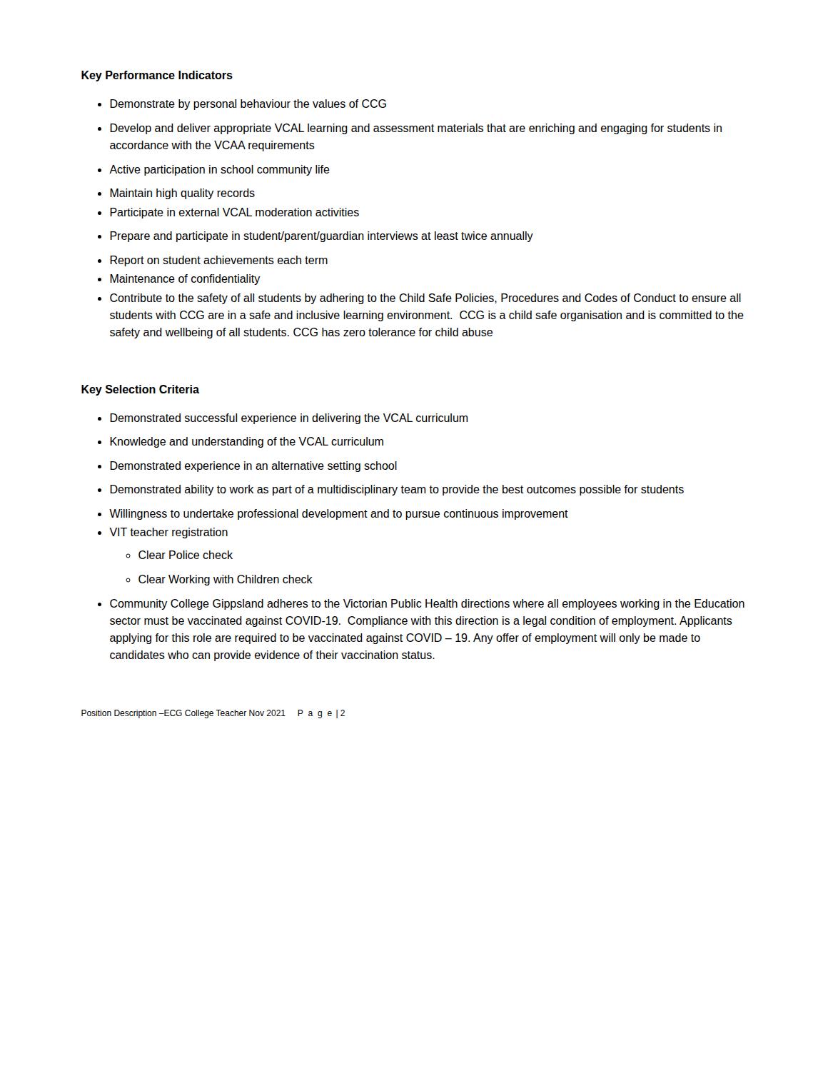Key Performance Indicators
Demonstrate by personal behaviour the values of CCG
Develop and deliver appropriate VCAL learning and assessment materials that are enriching and engaging for students in accordance with the VCAA requirements
Active participation in school community life
Maintain high quality records
Participate in external VCAL moderation activities
Prepare and participate in student/parent/guardian interviews at least twice annually
Report on student achievements each term
Maintenance of confidentiality
Contribute to the safety of all students by adhering to the Child Safe Policies, Procedures and Codes of Conduct to ensure all students with CCG are in a safe and inclusive learning environment. CCG is a child safe organisation and is committed to the safety and wellbeing of all students. CCG has zero tolerance for child abuse
Key Selection Criteria
Demonstrated successful experience in delivering the VCAL curriculum
Knowledge and understanding of the VCAL curriculum
Demonstrated experience in an alternative setting school
Demonstrated ability to work as part of a multidisciplinary team to provide the best outcomes possible for students
Willingness to undertake professional development and to pursue continuous improvement
VIT teacher registration
Clear Police check
Clear Working with Children check
Community College Gippsland adheres to the Victorian Public Health directions where all employees working in the Education sector must be vaccinated against COVID-19. Compliance with this direction is a legal condition of employment. Applicants applying for this role are required to be vaccinated against COVID – 19. Any offer of employment will only be made to candidates who can provide evidence of their vaccination status.
Position Description –ECG College Teacher Nov 2021 P a g e | 2